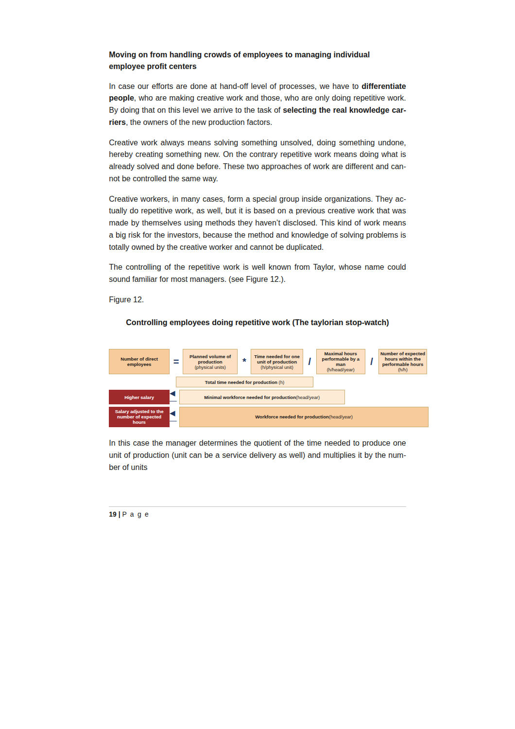Moving on from handling crowds of employees to managing individual employee profit centers
In case our efforts are done at hand-off level of processes, we have to differentiate people, who are making creative work and those, who are only doing repetitive work. By doing that on this level we arrive to the task of selecting the real knowledge carriers, the owners of the new production factors.
Creative work always means solving something unsolved, doing something undone, hereby creating something new. On the contrary repetitive work means doing what is already solved and done before. These two approaches of work are different and cannot be controlled the same way.
Creative workers, in many cases, form a special group inside organizations. They actually do repetitive work, as well, but it is based on a previous creative work that was made by themselves using methods they haven’t disclosed. This kind of work means a big risk for the investors, because the method and knowledge of solving problems is totally owned by the creative worker and cannot be duplicated.
The controlling of the repetitive work is well known from Taylor, whose name could sound familiar for most managers. (see Figure 12.).
Figure 12.
Controlling employees doing repetitive work (The taylorian stop-watch)
Number of direct employees
=
Planned volume of production (physical units)
*
Time needed for one unit of production (h/physical unit)
/
Maximal hours performable by a man (h/head/year)
/
Number of expected hours within the performable hours (h/h)
Total time needed for production (h)
Higher salary
◀—
Minimal workforce needed for production (head/year)
Salary adjusted to the number of expected hours
◀—
Workforce needed for production (head/year)
In this case the manager determines the quotient of the time needed to produce one unit of production (unit can be a service delivery as well) and multiplies it by the number of units
19 | P a g e